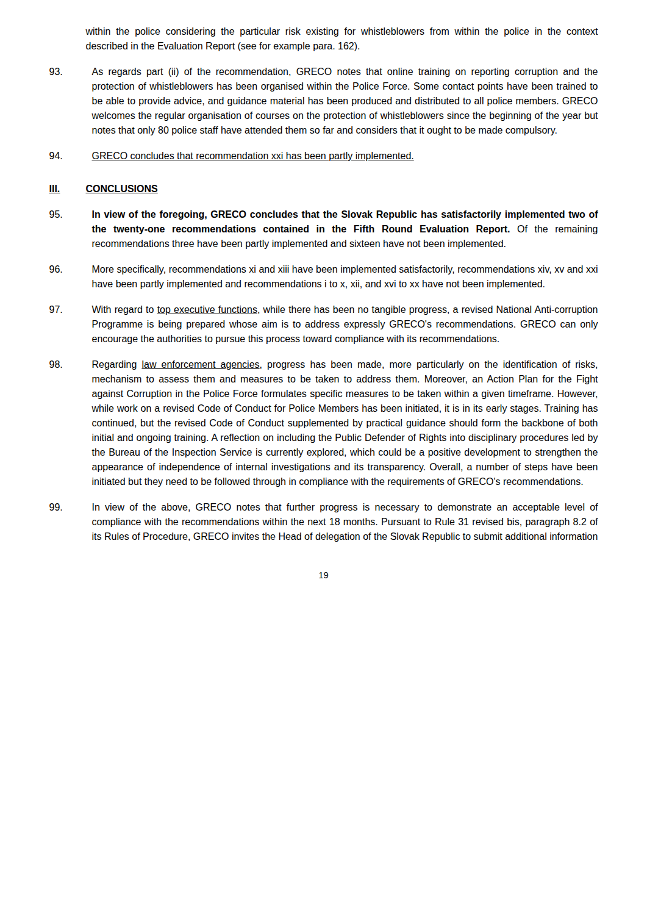within the police considering the particular risk existing for whistleblowers from within the police in the context described in the Evaluation Report (see for example para. 162).
93.
As regards part (ii) of the recommendation, GRECO notes that online training on reporting corruption and the protection of whistleblowers has been organised within the Police Force. Some contact points have been trained to be able to provide advice, and guidance material has been produced and distributed to all police members. GRECO welcomes the regular organisation of courses on the protection of whistleblowers since the beginning of the year but notes that only 80 police staff have attended them so far and considers that it ought to be made compulsory.
94.
GRECO concludes that recommendation xxi has been partly implemented.
III. CONCLUSIONS
95.
In view of the foregoing, GRECO concludes that the Slovak Republic has satisfactorily implemented two of the twenty-one recommendations contained in the Fifth Round Evaluation Report. Of the remaining recommendations three have been partly implemented and sixteen have not been implemented.
96.
More specifically, recommendations xi and xiii have been implemented satisfactorily, recommendations xiv, xv and xxi have been partly implemented and recommendations i to x, xii, and xvi to xx have not been implemented.
97.
With regard to top executive functions, while there has been no tangible progress, a revised National Anti-corruption Programme is being prepared whose aim is to address expressly GRECO's recommendations. GRECO can only encourage the authorities to pursue this process toward compliance with its recommendations.
98.
Regarding law enforcement agencies, progress has been made, more particularly on the identification of risks, mechanism to assess them and measures to be taken to address them. Moreover, an Action Plan for the Fight against Corruption in the Police Force formulates specific measures to be taken within a given timeframe. However, while work on a revised Code of Conduct for Police Members has been initiated, it is in its early stages. Training has continued, but the revised Code of Conduct supplemented by practical guidance should form the backbone of both initial and ongoing training. A reflection on including the Public Defender of Rights into disciplinary procedures led by the Bureau of the Inspection Service is currently explored, which could be a positive development to strengthen the appearance of independence of internal investigations and its transparency. Overall, a number of steps have been initiated but they need to be followed through in compliance with the requirements of GRECO's recommendations.
99.
In view of the above, GRECO notes that further progress is necessary to demonstrate an acceptable level of compliance with the recommendations within the next 18 months. Pursuant to Rule 31 revised bis, paragraph 8.2 of its Rules of Procedure, GRECO invites the Head of delegation of the Slovak Republic to submit additional information
19